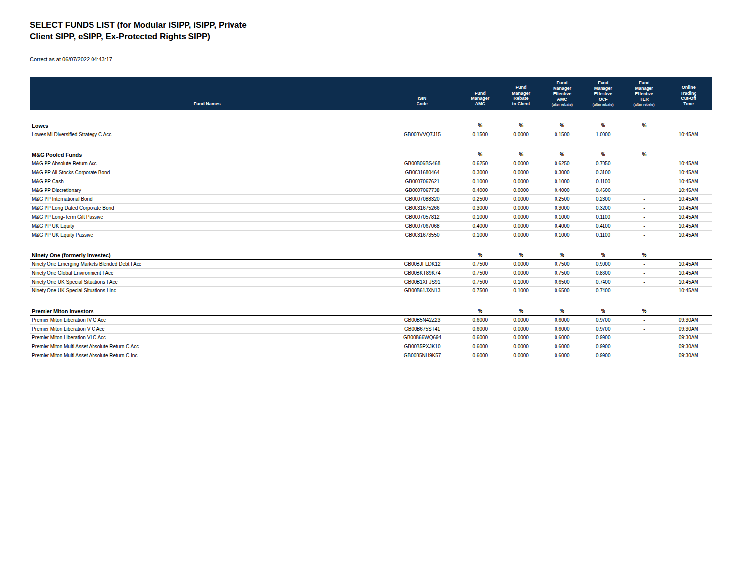SELECT FUNDS LIST (for Modular iSIPP, iSIPP, Private
Client SIPP, eSIPP, Ex-Protected Rights SIPP)
Correct as at 06/07/2022 04:43:17
| Fund Names | ISIN Code | Fund Manager AMC | Fund Manager Rebate to Client | Fund Manager Effective AMC (after rebate) | Fund Manager Effective OCF (after rebate) | Fund Manager Effective TER (after rebate) | Online Trading Cut-Off Time |
| --- | --- | --- | --- | --- | --- | --- | --- |
| Lowes | | % | % | % | % | % | |
| Lowes MI Diversified Strategy C Acc | GB00BVVQ7J15 | 0.1500 | 0.0000 | 0.1500 | 1.0000 | - | 10:45AM |
| M&G Pooled Funds | | % | % | % | % | % | |
| M&G PP Absolute Return Acc | GB00B06BS468 | 0.6250 | 0.0000 | 0.6250 | 0.7050 | - | 10:45AM |
| M&G PP All Stocks Corporate Bond | GB0031680464 | 0.3000 | 0.0000 | 0.3000 | 0.3100 | - | 10:45AM |
| M&G PP Cash | GB0007067621 | 0.1000 | 0.0000 | 0.1000 | 0.1100 | - | 10:45AM |
| M&G PP Discretionary | GB0007067738 | 0.4000 | 0.0000 | 0.4000 | 0.4600 | - | 10:45AM |
| M&G PP International Bond | GB0007088320 | 0.2500 | 0.0000 | 0.2500 | 0.2800 | - | 10:45AM |
| M&G PP Long Dated Corporate Bond | GB0031675266 | 0.3000 | 0.0000 | 0.3000 | 0.3200 | - | 10:45AM |
| M&G PP Long-Term Gilt Passive | GB0007057812 | 0.1000 | 0.0000 | 0.1000 | 0.1100 | - | 10:45AM |
| M&G PP UK Equity | GB0007067068 | 0.4000 | 0.0000 | 0.4000 | 0.4100 | - | 10:45AM |
| M&G PP UK Equity Passive | GB0031673550 | 0.1000 | 0.0000 | 0.1000 | 0.1100 | - | 10:45AM |
| Ninety One (formerly Investec) | | % | % | % | % | % | |
| Ninety One Emerging Markets Blended Debt I Acc | GB00BJFLDK12 | 0.7500 | 0.0000 | 0.7500 | 0.9000 | - | 10:45AM |
| Ninety One Global Environment I Acc | GB00BKT89K74 | 0.7500 | 0.0000 | 0.7500 | 0.8600 | - | 10:45AM |
| Ninety One UK Special Situations I Acc | GB00B1XFJS91 | 0.7500 | 0.1000 | 0.6500 | 0.7400 | - | 10:45AM |
| Ninety One UK Special Situations I Inc | GB00B61JXN13 | 0.7500 | 0.1000 | 0.6500 | 0.7400 | - | 10:45AM |
| Premier Miton Investors | | % | % | % | % | % | |
| Premier Miton Liberation IV C Acc | GB00B5N42Z23 | 0.6000 | 0.0000 | 0.6000 | 0.9700 | - | 09:30AM |
| Premier Miton Liberation V C Acc | GB00B675ST41 | 0.6000 | 0.0000 | 0.6000 | 0.9700 | - | 09:30AM |
| Premier Miton Liberation VI C Acc | GB00B66WQ694 | 0.6000 | 0.0000 | 0.6000 | 0.9900 | - | 09:30AM |
| Premier Miton Multi Asset Absolute Return C Acc | GB00B5PXJK10 | 0.6000 | 0.0000 | 0.6000 | 0.9900 | - | 09:30AM |
| Premier Miton Multi Asset Absolute Return C Inc | GB00B5NH9K57 | 0.6000 | 0.0000 | 0.6000 | 0.9900 | - | 09:30AM |